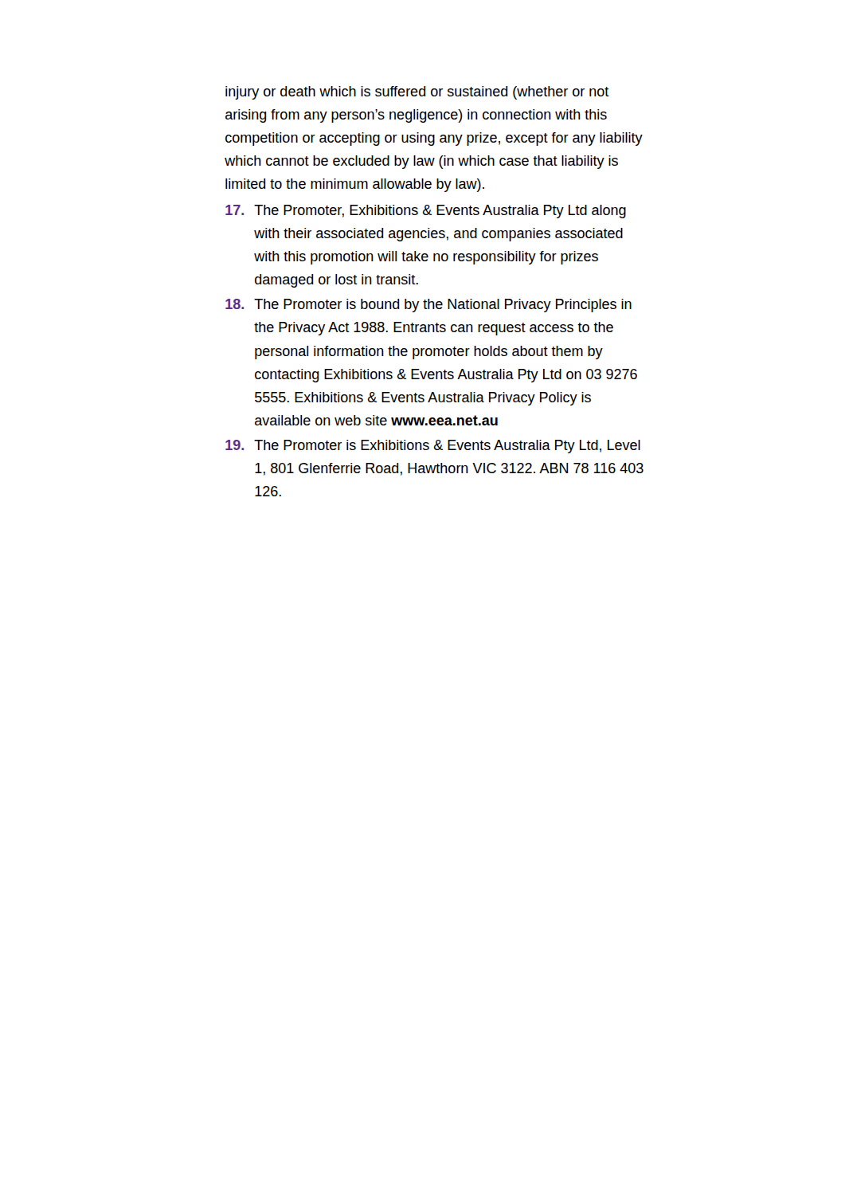injury or death which is suffered or sustained (whether or not arising from any person’s negligence) in connection with this competition or accepting or using any prize, except for any liability which cannot be excluded by law (in which case that liability is limited to the minimum allowable by law).
17. The Promoter, Exhibitions & Events Australia Pty Ltd along with their associated agencies, and companies associated with this promotion will take no responsibility for prizes damaged or lost in transit.
18. The Promoter is bound by the National Privacy Principles in the Privacy Act 1988. Entrants can request access to the personal information the promoter holds about them by contacting Exhibitions & Events Australia Pty Ltd on 03 9276 5555. Exhibitions & Events Australia Privacy Policy is available on web site www.eea.net.au
19. The Promoter is Exhibitions & Events Australia Pty Ltd, Level 1, 801 Glenferrie Road, Hawthorn VIC 3122. ABN 78 116 403 126.